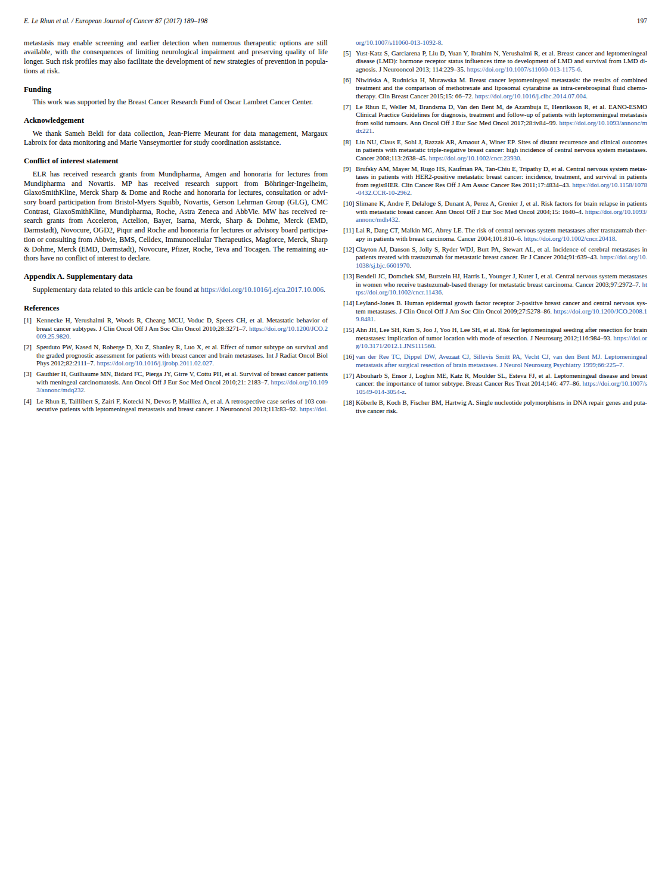E. Le Rhun et al. / European Journal of Cancer 87 (2017) 189–198 197
metastasis may enable screening and earlier detection when numerous therapeutic options are still available, with the consequences of limiting neurological impairment and preserving quality of life longer. Such risk profiles may also facilitate the development of new strategies of prevention in populations at risk.
Funding
This work was supported by the Breast Cancer Research Fund of Oscar Lambret Cancer Center.
Acknowledgement
We thank Sameh Beldi for data collection, Jean-Pierre Meurant for data management, Margaux Labroix for data monitoring and Marie Vanseymortier for study coordination assistance.
Conflict of interest statement
ELR has received research grants from Mundipharma, Amgen and honoraria for lectures from Mundipharma and Novartis. MP has received research support from Böhringer-Ingelheim, GlaxoSmithKline, Merck Sharp & Dome and Roche and honoraria for lectures, consultation or advisory board participation from Bristol-Myers Squibb, Novartis, Gerson Lehrman Group (GLG), CMC Contrast, GlaxoSmithKline, Mundipharma, Roche, Astra Zeneca and AbbVie. MW has received research grants from Acceleron, Actelion, Bayer, Isarna, Merck, Sharp & Dohme, Merck (EMD, Darmstadt), Novocure, OGD2, Piqur and Roche and honoraria for lectures or advisory board participation or consulting from Abbvie, BMS, Celldex, Immunocellular Therapeutics, Magforce, Merck, Sharp & Dohme, Merck (EMD, Darmstadt), Novocure, Pfizer, Roche, Teva and Tocagen. The remaining authors have no conflict of interest to declare.
Appendix A. Supplementary data
Supplementary data related to this article can be found at https://doi.org/10.1016/j.ejca.2017.10.006.
References
[1] Kennecke H, Yerushalmi R, Woods R, Cheang MCU, Voduc D, Speers CH, et al. Metastatic behavior of breast cancer subtypes. J Clin Oncol Off J Am Soc Clin Oncol 2010;28:3271–7. https://doi.org/10.1200/JCO.2009.25.9820.
[2] Sperduto PW, Kased N, Roberge D, Xu Z, Shanley R, Luo X, et al. Effect of tumor subtype on survival and the graded prognostic assessment for patients with breast cancer and brain metastases. Int J Radiat Oncol Biol Phys 2012;82:2111–7. https://doi.org/10.1016/j.ijrobp.2011.02.027.
[3] Gauthier H, Guilhaume MN, Bidard FC, Pierga JY, Girre V, Cottu PH, et al. Survival of breast cancer patients with meningeal carcinomatosis. Ann Oncol Off J Eur Soc Med Oncol 2010;21: 2183–7. https://doi.org/10.1093/annonc/mdq232.
[4] Le Rhun E, Taillibert S, Zairi F, Kotecki N, Devos P, Mailliez A, et al. A retrospective case series of 103 consecutive patients with leptomeningeal metastasis and breast cancer. J Neurooncol 2013;113:83–92. https://doi.org/10.1007/s11060-013-1092-8.
[5] Yust-Katz S, Garciarena P, Liu D, Yuan Y, Ibrahim N, Yerushalmi R, et al. Breast cancer and leptomeningeal disease (LMD): hormone receptor status influences time to development of LMD and survival from LMD diagnosis. J Neurooncol 2013; 114:229–35. https://doi.org/10.1007/s11060-013-1175-6.
[6] Niwińska A, Rudnicka H, Murawska M. Breast cancer leptomeningeal metastasis: the results of combined treatment and the comparison of methotrexate and liposomal cytarabine as intra-cerebrospinal fluid chemotherapy. Clin Breast Cancer 2015;15: 66–72. https://doi.org/10.1016/j.clbc.2014.07.004.
[7] Le Rhun E, Weller M, Brandsma D, Van den Bent M, de Azambuja E, Henriksson R, et al. EANO-ESMO Clinical Practice Guidelines for diagnosis, treatment and follow-up of patients with leptomeningeal metastasis from solid tumours. Ann Oncol Off J Eur Soc Med Oncol 2017;28:iv84–99. https://doi.org/10.1093/annonc/mdx221.
[8] Lin NU, Claus E, Sohl J, Razzak AR, Arnaout A, Winer EP. Sites of distant recurrence and clinical outcomes in patients with metastatic triple-negative breast cancer: high incidence of central nervous system metastases. Cancer 2008;113:2638–45. https://doi.org/10.1002/cncr.23930.
[9] Brufsky AM, Mayer M, Rugo HS, Kaufman PA, Tan-Chiu E, Tripathy D, et al. Central nervous system metastases in patients with HER2-positive metastatic breast cancer: incidence, treatment, and survival in patients from registHER. Clin Cancer Res Off J Am Assoc Cancer Res 2011;17:4834–43. https://doi.org/10.1158/1078-0432.CCR-10-2962.
[10] Slimane K, Andre F, Delaloge S, Dunant A, Perez A, Grenier J, et al. Risk factors for brain relapse in patients with metastatic breast cancer. Ann Oncol Off J Eur Soc Med Oncol 2004;15: 1640–4. https://doi.org/10.1093/annonc/mdh432.
[11] Lai R, Dang CT, Malkin MG, Abrey LE. The risk of central nervous system metastases after trastuzumab therapy in patients with breast carcinoma. Cancer 2004;101:810–6. https://doi.org/10.1002/cncr.20418.
[12] Clayton AJ, Danson S, Jolly S, Ryder WDJ, Burt PA, Stewart AL, et al. Incidence of cerebral metastases in patients treated with trastuzumab for metastatic breast cancer. Br J Cancer 2004;91:639–43. https://doi.org/10.1038/sj.bjc.6601970.
[13] Bendell JC, Domchek SM, Burstein HJ, Harris L, Younger J, Kuter I, et al. Central nervous system metastases in women who receive trastuzumab-based therapy for metastatic breast carcinoma. Cancer 2003;97:2972–7. https://doi.org/10.1002/cncr.11436.
[14] Leyland-Jones B. Human epidermal growth factor receptor 2-positive breast cancer and central nervous system metastases. J Clin Oncol Off J Am Soc Clin Oncol 2009;27:5278–86. https://doi.org/10.1200/JCO.2008.19.8481.
[15] Ahn JH, Lee SH, Kim S, Joo J, Yoo H, Lee SH, et al. Risk for leptomeningeal seeding after resection for brain metastases: implication of tumor location with mode of resection. J Neurosurg 2012;116:984–93. https://doi.org/10.3171/2012.1.JNS111560.
[16] van der Ree TC, Dippel DW, Avezaat CJ, Sillevis Smitt PA, Vecht CJ, van den Bent MJ. Leptomeningeal metastasis after surgical resection of brain metastases. J Neurol Neurosurg Psychiatry 1999;66:225–7.
[17] Abouharb S, Ensor J, Loghin ME, Katz R, Moulder SL, Esteva FJ, et al. Leptomeningeal disease and breast cancer: the importance of tumor subtype. Breast Cancer Res Treat 2014;146: 477–86. https://doi.org/10.1007/s10549-014-3054-z.
[18] Köberle B, Koch B, Fischer BM, Hartwig A. Single nucleotide polymorphisms in DNA repair genes and putative cancer risk.